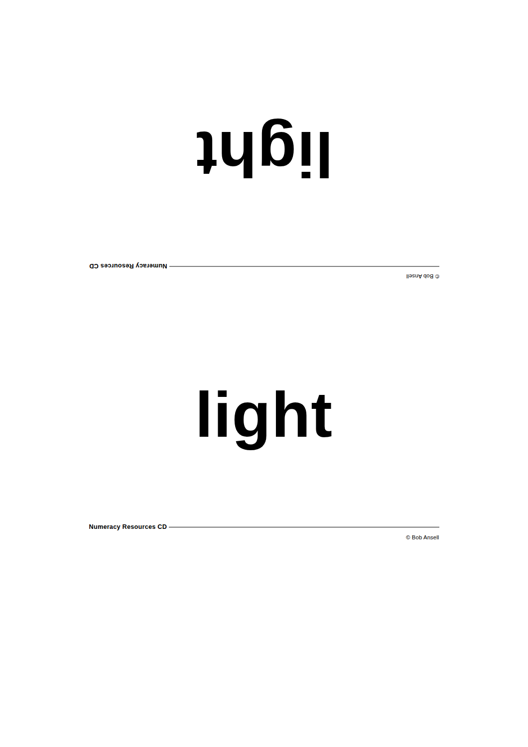© Bob Ansell
Numeracy Resources CD
light
light
Numeracy Resources CD
© Bob Ansell